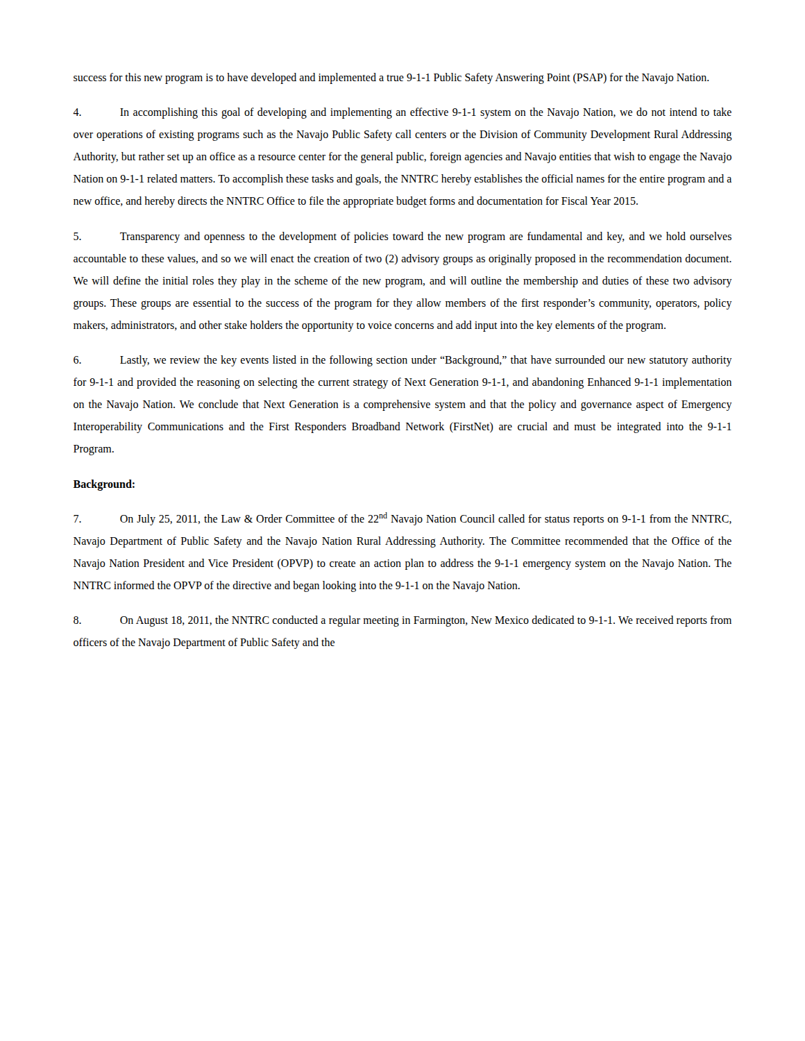success for this new program is to have developed and implemented a true 9-1-1 Public Safety Answering Point (PSAP) for the Navajo Nation.
4. In accomplishing this goal of developing and implementing an effective 9-1-1 system on the Navajo Nation, we do not intend to take over operations of existing programs such as the Navajo Public Safety call centers or the Division of Community Development Rural Addressing Authority, but rather set up an office as a resource center for the general public, foreign agencies and Navajo entities that wish to engage the Navajo Nation on 9-1-1 related matters. To accomplish these tasks and goals, the NNTRC hereby establishes the official names for the entire program and a new office, and hereby directs the NNTRC Office to file the appropriate budget forms and documentation for Fiscal Year 2015.
5. Transparency and openness to the development of policies toward the new program are fundamental and key, and we hold ourselves accountable to these values, and so we will enact the creation of two (2) advisory groups as originally proposed in the recommendation document. We will define the initial roles they play in the scheme of the new program, and will outline the membership and duties of these two advisory groups. These groups are essential to the success of the program for they allow members of the first responder’s community, operators, policy makers, administrators, and other stake holders the opportunity to voice concerns and add input into the key elements of the program.
6. Lastly, we review the key events listed in the following section under “Background,” that have surrounded our new statutory authority for 9-1-1 and provided the reasoning on selecting the current strategy of Next Generation 9-1-1, and abandoning Enhanced 9-1-1 implementation on the Navajo Nation. We conclude that Next Generation is a comprehensive system and that the policy and governance aspect of Emergency Interoperability Communications and the First Responders Broadband Network (FirstNet) are crucial and must be integrated into the 9-1-1 Program.
Background:
7. On July 25, 2011, the Law & Order Committee of the 22nd Navajo Nation Council called for status reports on 9-1-1 from the NNTRC, Navajo Department of Public Safety and the Navajo Nation Rural Addressing Authority. The Committee recommended that the Office of the Navajo Nation President and Vice President (OPVP) to create an action plan to address the 9-1-1 emergency system on the Navajo Nation. The NNTRC informed the OPVP of the directive and began looking into the 9-1-1 on the Navajo Nation.
8. On August 18, 2011, the NNTRC conducted a regular meeting in Farmington, New Mexico dedicated to 9-1-1. We received reports from officers of the Navajo Department of Public Safety and the